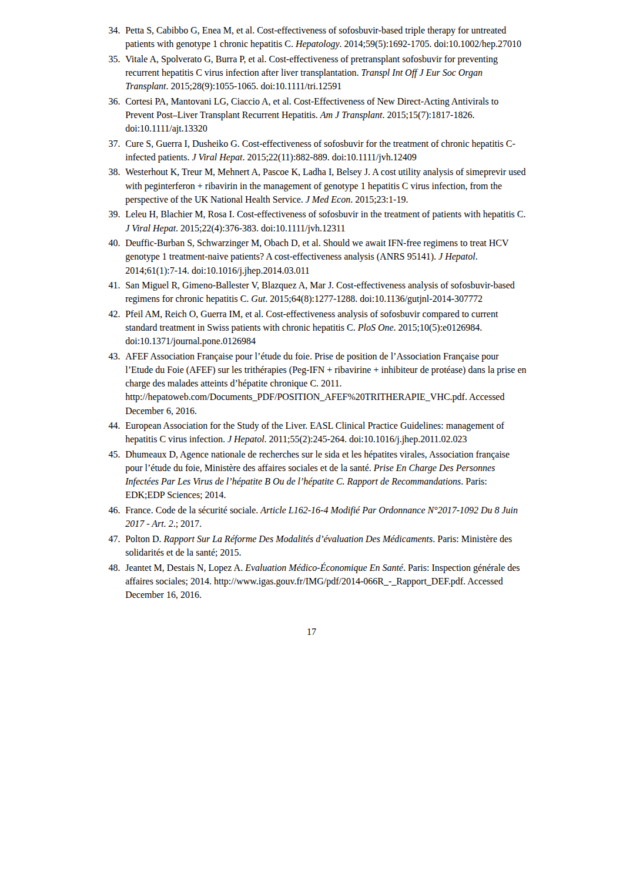Petta S, Cabibbo G, Enea M, et al. Cost-effectiveness of sofosbuvir-based triple therapy for untreated patients with genotype 1 chronic hepatitis C. Hepatology. 2014;59(5):1692-1705. doi:10.1002/hep.27010
Vitale A, Spolverato G, Burra P, et al. Cost-effectiveness of pretransplant sofosbuvir for preventing recurrent hepatitis C virus infection after liver transplantation. Transpl Int Off J Eur Soc Organ Transplant. 2015;28(9):1055-1065. doi:10.1111/tri.12591
Cortesi PA, Mantovani LG, Ciaccio A, et al. Cost-Effectiveness of New Direct-Acting Antivirals to Prevent Post–Liver Transplant Recurrent Hepatitis. Am J Transplant. 2015;15(7):1817-1826. doi:10.1111/ajt.13320
Cure S, Guerra I, Dusheiko G. Cost-effectiveness of sofosbuvir for the treatment of chronic hepatitis C-infected patients. J Viral Hepat. 2015;22(11):882-889. doi:10.1111/jvh.12409
Westerhout K, Treur M, Mehnert A, Pascoe K, Ladha I, Belsey J. A cost utility analysis of simeprevir used with peginterferon + ribavirin in the management of genotype 1 hepatitis C virus infection, from the perspective of the UK National Health Service. J Med Econ. 2015;23:1-19.
Leleu H, Blachier M, Rosa I. Cost-effectiveness of sofosbuvir in the treatment of patients with hepatitis C. J Viral Hepat. 2015;22(4):376-383. doi:10.1111/jvh.12311
Deuffic-Burban S, Schwarzinger M, Obach D, et al. Should we await IFN-free regimens to treat HCV genotype 1 treatment-naive patients? A cost-effectiveness analysis (ANRS 95141). J Hepatol. 2014;61(1):7-14. doi:10.1016/j.jhep.2014.03.011
San Miguel R, Gimeno-Ballester V, Blazquez A, Mar J. Cost-effectiveness analysis of sofosbuvir-based regimens for chronic hepatitis C. Gut. 2015;64(8):1277-1288. doi:10.1136/gutjnl-2014-307772
Pfeil AM, Reich O, Guerra IM, et al. Cost-effectiveness analysis of sofosbuvir compared to current standard treatment in Swiss patients with chronic hepatitis C. PloS One. 2015;10(5):e0126984. doi:10.1371/journal.pone.0126984
AFEF Association Française pour l’étude du foie. Prise de position de l’Association Française pour l’Etude du Foie (AFEF) sur les trithérapies (Peg-IFN + ribavirine + inhibiteur de protéase) dans la prise en charge des malades atteints d’hépatite chronique C. 2011. http://hepatoweb.com/Documents_PDF/POSITION_AFEF%20TRITHERAPIE_VHC.pdf. Accessed December 6, 2016.
European Association for the Study of the Liver. EASL Clinical Practice Guidelines: management of hepatitis C virus infection. J Hepatol. 2011;55(2):245-264. doi:10.1016/j.jhep.2011.02.023
Dhumeaux D, Agence nationale de recherches sur le sida et les hépatites virales, Association française pour l’étude du foie, Ministère des affaires sociales et de la santé. Prise En Charge Des Personnes Infectées Par Les Virus de l’hépatite B Ou de l’hépatite C. Rapport de Recommandations. Paris: EDK;EDP Sciences; 2014.
France. Code de la sécurité sociale. Article L162-16-4 Modifié Par Ordonnance N°2017-1092 Du 8 Juin 2017 - Art. 2.; 2017.
Polton D. Rapport Sur La Réforme Des Modalités d’évaluation Des Médicaments. Paris: Ministère des solidarités et de la santé; 2015.
Jeantet M, Destais N, Lopez A. Evaluation Médico-Économique En Santé. Paris: Inspection générale des affaires sociales; 2014. http://www.igas.gouv.fr/IMG/pdf/2014-066R_-_Rapport_DEF.pdf. Accessed December 16, 2016.
17